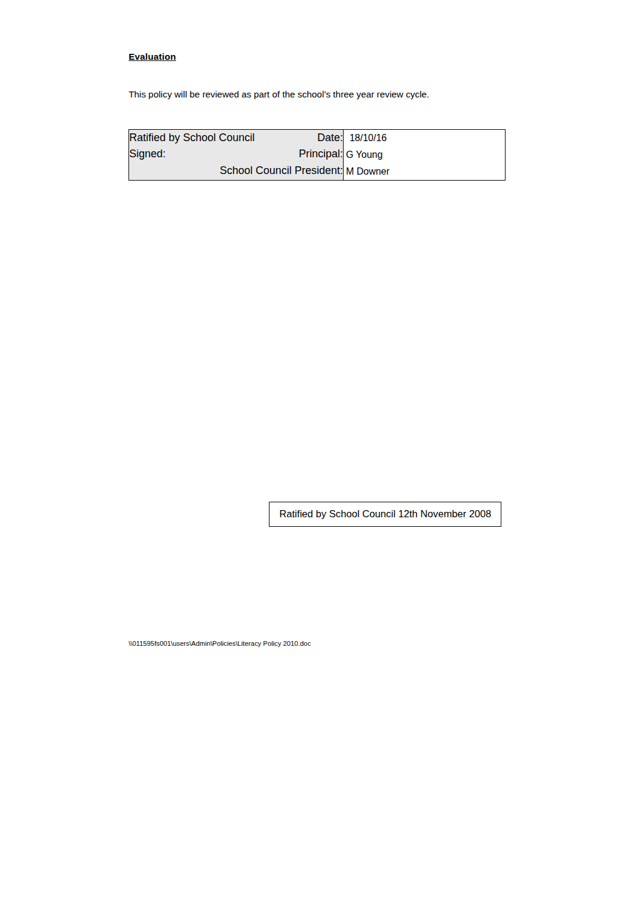Evaluation
This policy will be reviewed as part of the school’s three year review cycle.
| Ratified by School Council Date: Signed: Principal: School Council President: | 18/10/16 G Young M Downer |
Ratified by School Council 12th November 2008
\\011595fs001\users\Admin\Policies\Literacy Policy 2010.doc